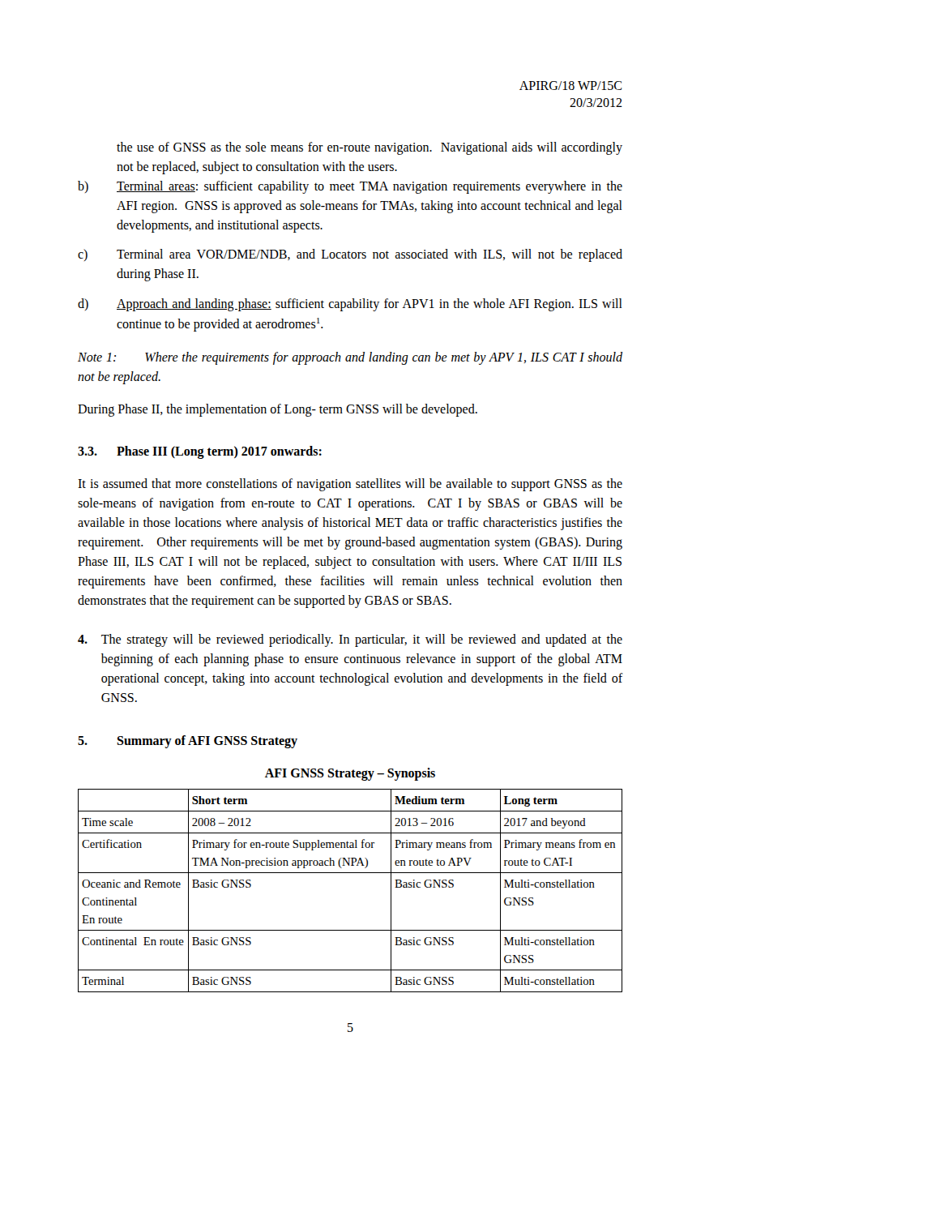APIRG/18 WP/15C
20/3/2012
the use of GNSS as the sole means for en-route navigation. Navigational aids will accordingly not be replaced, subject to consultation with the users.
b)
Terminal areas: sufficient capability to meet TMA navigation requirements everywhere in the AFI region. GNSS is approved as sole-means for TMAs, taking into account technical and legal developments, and institutional aspects.
c)
Terminal area VOR/DME/NDB, and Locators not associated with ILS, will not be replaced during Phase II.
d)
Approach and landing phase: sufficient capability for APV1 in the whole AFI Region. ILS will continue to be provided at aerodromes1.
Note 1: Where the requirements for approach and landing can be met by APV 1, ILS CAT I should not be replaced.
During Phase II, the implementation of Long- term GNSS will be developed.
3.3.
Phase III (Long term) 2017 onwards:
It is assumed that more constellations of navigation satellites will be available to support GNSS as the sole-means of navigation from en-route to CAT I operations. CAT I by SBAS or GBAS will be available in those locations where analysis of historical MET data or traffic characteristics justifies the requirement. Other requirements will be met by ground-based augmentation system (GBAS). During Phase III, ILS CAT I will not be replaced, subject to consultation with users. Where CAT II/III ILS requirements have been confirmed, these facilities will remain unless technical evolution then demonstrates that the requirement can be supported by GBAS or SBAS.
4.
The strategy will be reviewed periodically. In particular, it will be reviewed and updated at the beginning of each planning phase to ensure continuous relevance in support of the global ATM operational concept, taking into account technological evolution and developments in the field of GNSS.
5.
Summary of AFI GNSS Strategy
AFI GNSS Strategy – Synopsis
| | Short term | Medium term | Long term |
| --- | --- | --- | --- |
| Time scale | 2008 – 2012 | 2013 – 2016 | 2017 and beyond |
| Certification | Primary for en-route Supplemental for TMA Non-precision approach (NPA) | Primary means from en route to APV | Primary means from en route to CAT-I |
| Oceanic and Remote Continental En route | Basic GNSS | Basic GNSS | Multi-constellation GNSS |
| Continental En route | Basic GNSS | Basic GNSS | Multi-constellation GNSS |
| Terminal | Basic GNSS | Basic GNSS | Multi-constellation |
5